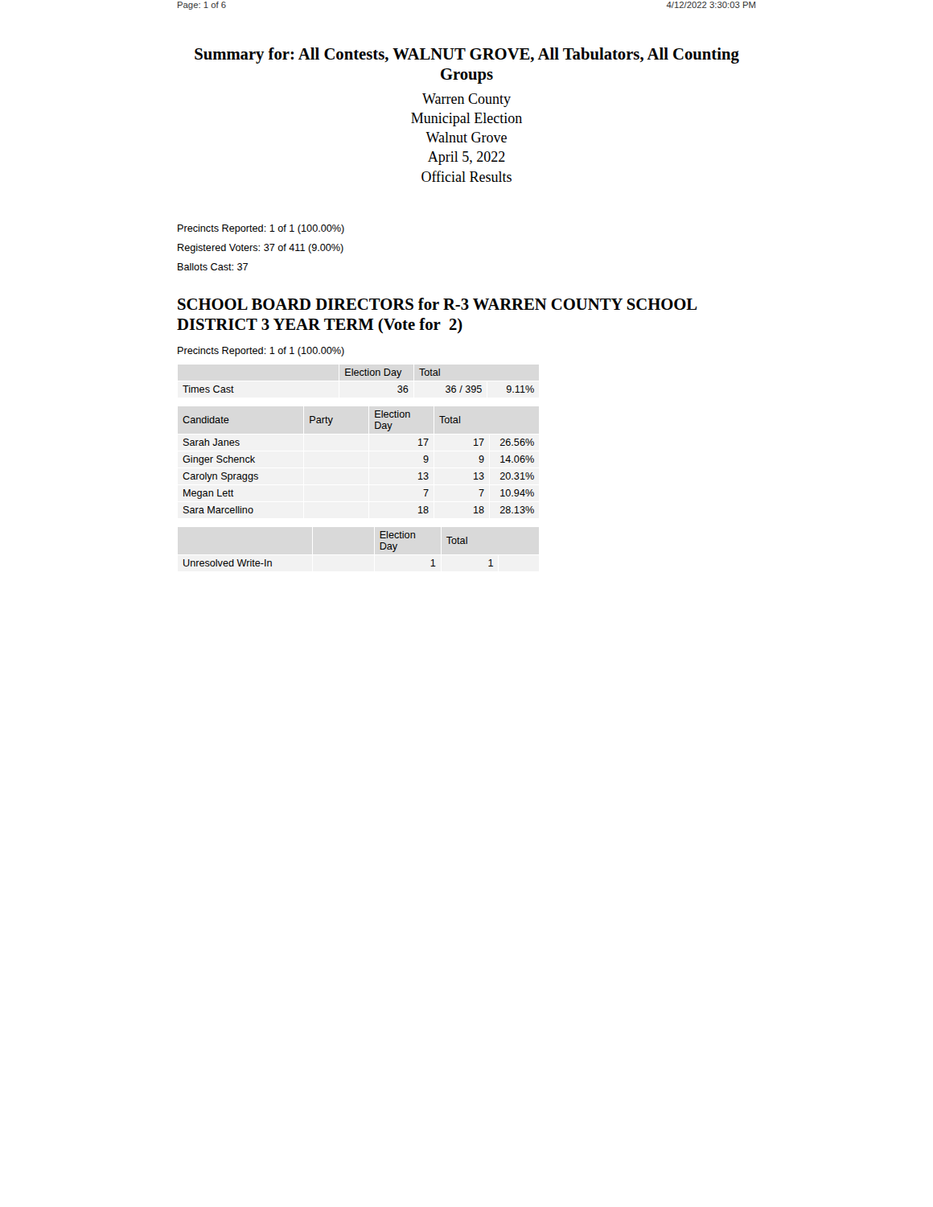Page: 1 of 6 4/12/2022 3:30:03 PM
Summary for: All Contests, WALNUT GROVE, All Tabulators, All Counting Groups
Warren County
Municipal Election
Walnut Grove
April 5, 2022
Official Results
Precincts Reported: 1 of 1 (100.00%)
Registered Voters: 37 of 411 (9.00%)
Ballots Cast: 37
SCHOOL BOARD DIRECTORS for R-3 WARREN COUNTY SCHOOL DISTRICT 3 YEAR TERM (Vote for 2)
Precincts Reported: 1 of 1 (100.00%)
| | Election Day | Total |
| --- | --- | --- |
| Times Cast | 36 | 36 / 395 | 9.11% |
| Candidate | Party | Election Day | Total |
| --- | --- | --- | --- |
| Sarah Janes | | 17 | 17 | 26.56% |
| Ginger Schenck | | 9 | 9 | 14.06% |
| Carolyn Spraggs | | 13 | 13 | 20.31% |
| Megan Lett | | 7 | 7 | 10.94% |
| Sara Marcellino | | 18 | 18 | 28.13% |
| | | Election Day | Total |
| --- | --- | --- | --- |
| Unresolved Write-In | | 1 | 1 | |